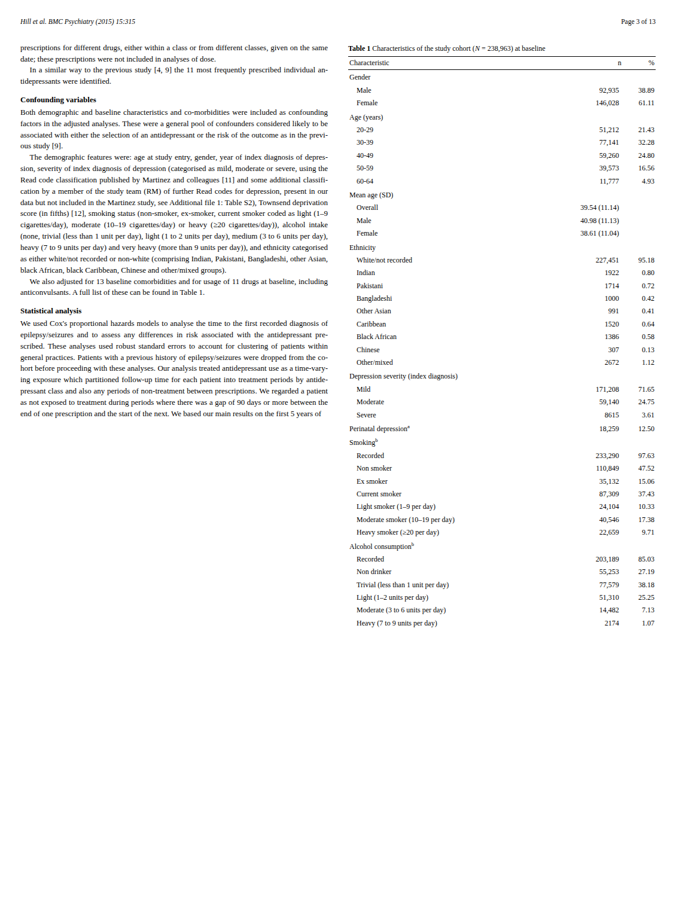Hill et al. BMC Psychiatry (2015) 15:315
Page 3 of 13
prescriptions for different drugs, either within a class or from different classes, given on the same date; these prescriptions were not included in analyses of dose.
In a similar way to the previous study [4, 9] the 11 most frequently prescribed individual antidepressants were identified.
Confounding variables
Both demographic and baseline characteristics and co-morbidities were included as confounding factors in the adjusted analyses. These were a general pool of confounders considered likely to be associated with either the selection of an antidepressant or the risk of the outcome as in the previous study [9].
The demographic features were: age at study entry, gender, year of index diagnosis of depression, severity of index diagnosis of depression (categorised as mild, moderate or severe, using the Read code classification published by Martinez and colleagues [11] and some additional classification by a member of the study team (RM) of further Read codes for depression, present in our data but not included in the Martinez study, see Additional file 1: Table S2), Townsend deprivation score (in fifths) [12], smoking status (non-smoker, ex-smoker, current smoker coded as light (1–9 cigarettes/day), moderate (10–19 cigarettes/day) or heavy (≥20 cigarettes/day)), alcohol intake (none, trivial (less than 1 unit per day), light (1 to 2 units per day), medium (3 to 6 units per day), heavy (7 to 9 units per day) and very heavy (more than 9 units per day)), and ethnicity categorised as either white/not recorded or non-white (comprising Indian, Pakistani, Bangladeshi, other Asian, black African, black Caribbean, Chinese and other/mixed groups).
We also adjusted for 13 baseline comorbidities and for usage of 11 drugs at baseline, including anticonvulsants. A full list of these can be found in Table 1.
Statistical analysis
We used Cox's proportional hazards models to analyse the time to the first recorded diagnosis of epilepsy/seizures and to assess any differences in risk associated with the antidepressant prescribed. These analyses used robust standard errors to account for clustering of patients within general practices. Patients with a previous history of epilepsy/seizures were dropped from the cohort before proceeding with these analyses. Our analysis treated antidepressant use as a time-varying exposure which partitioned follow-up time for each patient into treatment periods by antidepressant class and also any periods of non-treatment between prescriptions. We regarded a patient as not exposed to treatment during periods where there was a gap of 90 days or more between the end of one prescription and the start of the next. We based our main results on the first 5 years of
Table 1 Characteristics of the study cohort ( N = 238,963) at baseline
| Characteristic | n | % |
| --- | --- | --- |
| Gender | | |
| Male | 92,935 | 38.89 |
| Female | 146,028 | 61.11 |
| Age (years) | | |
| 20-29 | 51,212 | 21.43 |
| 30-39 | 77,141 | 32.28 |
| 40-49 | 59,260 | 24.80 |
| 50-59 | 39,573 | 16.56 |
| 60-64 | 11,777 | 4.93 |
| Mean age (SD) | | |
| Overall | 39.54 (11.14) | |
| Male | 40.98 (11.13) | |
| Female | 38.61 (11.04) | |
| Ethnicity | | |
| White/not recorded | 227,451 | 95.18 |
| Indian | 1922 | 0.80 |
| Pakistani | 1714 | 0.72 |
| Bangladeshi | 1000 | 0.42 |
| Other Asian | 991 | 0.41 |
| Caribbean | 1520 | 0.64 |
| Black African | 1386 | 0.58 |
| Chinese | 307 | 0.13 |
| Other/mixed | 2672 | 1.12 |
| Depression severity (index diagnosis) | | |
| Mild | 171,208 | 71.65 |
| Moderate | 59,140 | 24.75 |
| Severe | 8615 | 3.61 |
| Perinatal depression a | 18,259 | 12.50 |
| Smoking b | | |
| Recorded | 233,290 | 97.63 |
| Non smoker | 110,849 | 47.52 |
| Ex smoker | 35,132 | 15.06 |
| Current smoker | 87,309 | 37.43 |
| Light smoker (1–9 per day) | 24,104 | 10.33 |
| Moderate smoker (10–19 per day) | 40,546 | 17.38 |
| Heavy smoker (≥20 per day) | 22,659 | 9.71 |
| Alcohol consumption b | | |
| Recorded | 203,189 | 85.03 |
| Non drinker | 55,253 | 27.19 |
| Trivial (less than 1 unit per day) | 77,579 | 38.18 |
| Light (1–2 units per day) | 51,310 | 25.25 |
| Moderate (3 to 6 units per day) | 14,482 | 7.13 |
| Heavy (7 to 9 units per day) | 2174 | 1.07 |